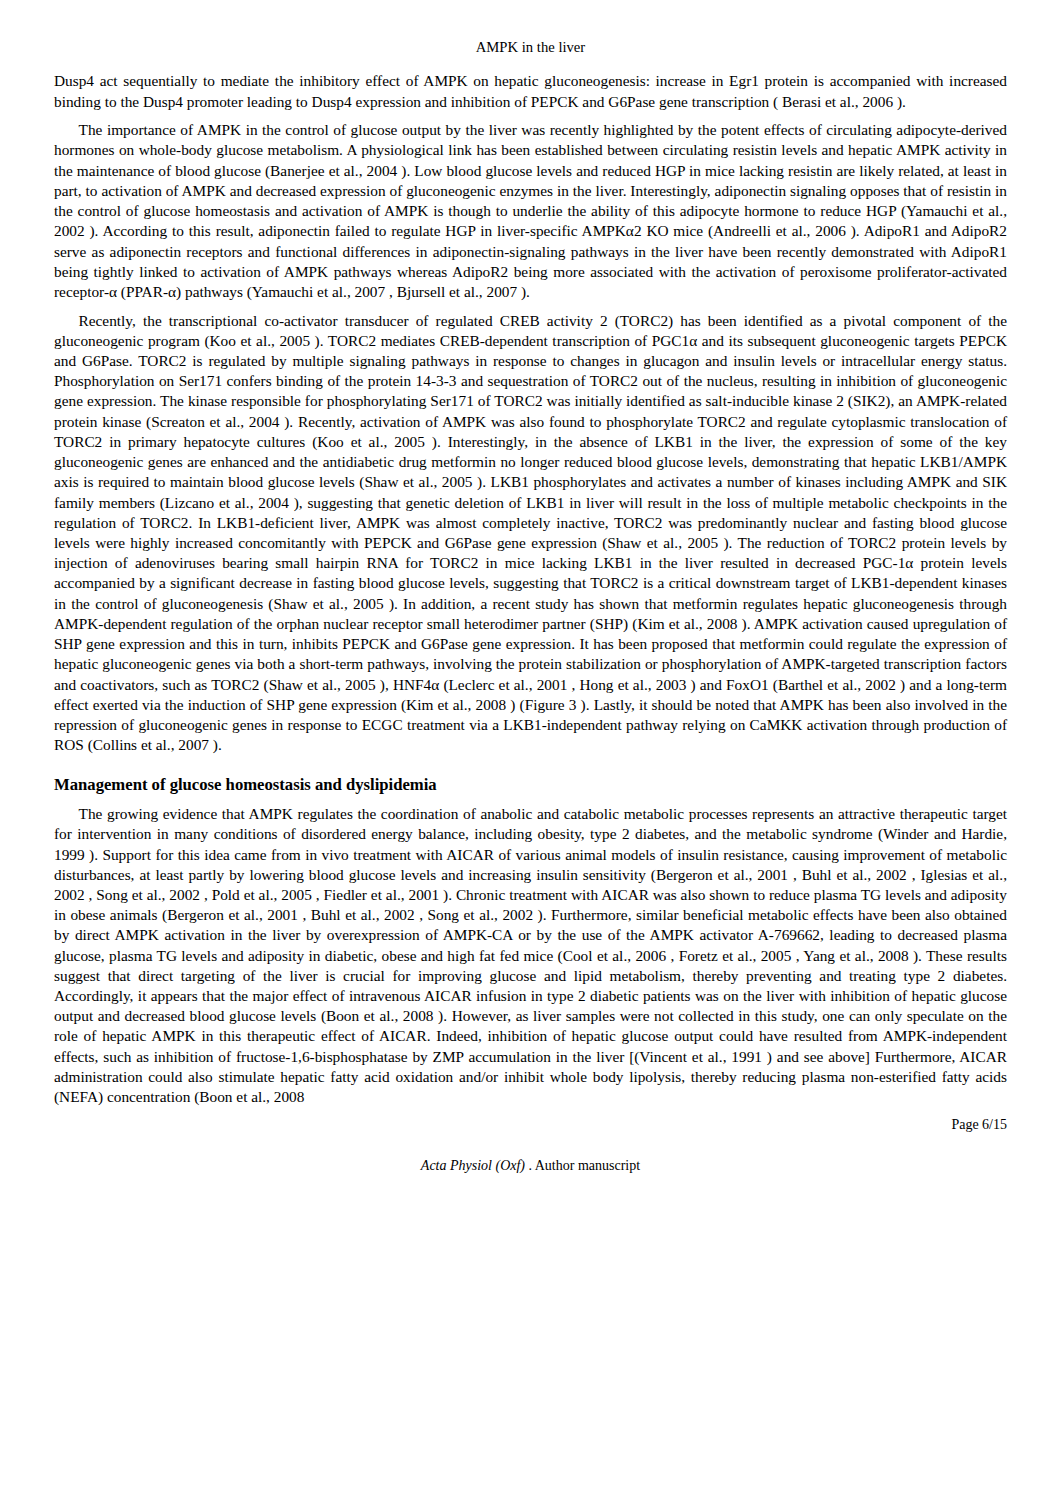AMPK in the liver
Dusp4 act sequentially to mediate the inhibitory effect of AMPK on hepatic gluconeogenesis: increase in Egr1 protein is accompanied with increased binding to the Dusp4 promoter leading to Dusp4 expression and inhibition of PEPCK and G6Pase gene transcription ( Berasi et al., 2006 ).
The importance of AMPK in the control of glucose output by the liver was recently highlighted by the potent effects of circulating adipocyte-derived hormones on whole-body glucose metabolism. A physiological link has been established between circulating resistin levels and hepatic AMPK activity in the maintenance of blood glucose (Banerjee et al., 2004 ). Low blood glucose levels and reduced HGP in mice lacking resistin are likely related, at least in part, to activation of AMPK and decreased expression of gluconeogenic enzymes in the liver. Interestingly, adiponectin signaling opposes that of resistin in the control of glucose homeostasis and activation of AMPK is though to underlie the ability of this adipocyte hormone to reduce HGP (Yamauchi et al., 2002 ). According to this result, adiponectin failed to regulate HGP in liver-specific AMPKα2 KO mice (Andreelli et al., 2006 ). AdipoR1 and AdipoR2 serve as adiponectin receptors and functional differences in adiponectin-signaling pathways in the liver have been recently demonstrated with AdipoR1 being tightly linked to activation of AMPK pathways whereas AdipoR2 being more associated with the activation of peroxisome proliferator-activated receptor-α (PPAR-α) pathways (Yamauchi et al., 2007 , Bjursell et al., 2007 ).
Recently, the transcriptional co-activator transducer of regulated CREB activity 2 (TORC2) has been identified as a pivotal component of the gluconeogenic program (Koo et al., 2005 ). TORC2 mediates CREB-dependent transcription of PGC1α and its subsequent gluconeogenic targets PEPCK and G6Pase. TORC2 is regulated by multiple signaling pathways in response to changes in glucagon and insulin levels or intracellular energy status. Phosphorylation on Ser171 confers binding of the protein 14-3-3 and sequestration of TORC2 out of the nucleus, resulting in inhibition of gluconeogenic gene expression. The kinase responsible for phosphorylating Ser171 of TORC2 was initially identified as salt-inducible kinase 2 (SIK2), an AMPK-related protein kinase (Screaton et al., 2004 ). Recently, activation of AMPK was also found to phosphorylate TORC2 and regulate cytoplasmic translocation of TORC2 in primary hepatocyte cultures (Koo et al., 2005 ). Interestingly, in the absence of LKB1 in the liver, the expression of some of the key gluconeogenic genes are enhanced and the antidiabetic drug metformin no longer reduced blood glucose levels, demonstrating that hepatic LKB1/AMPK axis is required to maintain blood glucose levels (Shaw et al., 2005 ). LKB1 phosphorylates and activates a number of kinases including AMPK and SIK family members (Lizcano et al., 2004 ), suggesting that genetic deletion of LKB1 in liver will result in the loss of multiple metabolic checkpoints in the regulation of TORC2. In LKB1-deficient liver, AMPK was almost completely inactive, TORC2 was predominantly nuclear and fasting blood glucose levels were highly increased concomitantly with PEPCK and G6Pase gene expression (Shaw et al., 2005 ). The reduction of TORC2 protein levels by injection of adenoviruses bearing small hairpin RNA for TORC2 in mice lacking LKB1 in the liver resulted in decreased PGC-1α protein levels accompanied by a significant decrease in fasting blood glucose levels, suggesting that TORC2 is a critical downstream target of LKB1-dependent kinases in the control of gluconeogenesis (Shaw et al., 2005 ). In addition, a recent study has shown that metformin regulates hepatic gluconeogenesis through AMPK-dependent regulation of the orphan nuclear receptor small heterodimer partner (SHP) (Kim et al., 2008 ). AMPK activation caused upregulation of SHP gene expression and this in turn, inhibits PEPCK and G6Pase gene expression. It has been proposed that metformin could regulate the expression of hepatic gluconeogenic genes via both a short-term pathways, involving the protein stabilization or phosphorylation of AMPK-targeted transcription factors and coactivators, such as TORC2 (Shaw et al., 2005 ), HNF4α (Leclerc et al., 2001 , Hong et al., 2003 ) and FoxO1 (Barthel et al., 2002 ) and a long-term effect exerted via the induction of SHP gene expression (Kim et al., 2008 ) (Figure 3 ). Lastly, it should be noted that AMPK has been also involved in the repression of gluconeogenic genes in response to ECGC treatment via a LKB1-independent pathway relying on CaMKK activation through production of ROS (Collins et al., 2007 ).
Management of glucose homeostasis and dyslipidemia
The growing evidence that AMPK regulates the coordination of anabolic and catabolic metabolic processes represents an attractive therapeutic target for intervention in many conditions of disordered energy balance, including obesity, type 2 diabetes, and the metabolic syndrome (Winder and Hardie, 1999 ). Support for this idea came from in vivo treatment with AICAR of various animal models of insulin resistance, causing improvement of metabolic disturbances, at least partly by lowering blood glucose levels and increasing insulin sensitivity (Bergeron et al., 2001 , Buhl et al., 2002 , Iglesias et al., 2002 , Song et al., 2002 , Pold et al., 2005 , Fiedler et al., 2001 ). Chronic treatment with AICAR was also shown to reduce plasma TG levels and adiposity in obese animals (Bergeron et al., 2001 , Buhl et al., 2002 , Song et al., 2002 ). Furthermore, similar beneficial metabolic effects have been also obtained by direct AMPK activation in the liver by overexpression of AMPK-CA or by the use of the AMPK activator A-769662, leading to decreased plasma glucose, plasma TG levels and adiposity in diabetic, obese and high fat fed mice (Cool et al., 2006 , Foretz et al., 2005 , Yang et al., 2008 ). These results suggest that direct targeting of the liver is crucial for improving glucose and lipid metabolism, thereby preventing and treating type 2 diabetes. Accordingly, it appears that the major effect of intravenous AICAR infusion in type 2 diabetic patients was on the liver with inhibition of hepatic glucose output and decreased blood glucose levels (Boon et al., 2008 ). However, as liver samples were not collected in this study, one can only speculate on the role of hepatic AMPK in this therapeutic effect of AICAR. Indeed, inhibition of hepatic glucose output could have resulted from AMPK-independent effects, such as inhibition of fructose-1,6-bisphosphatase by ZMP accumulation in the liver [(Vincent et al., 1991 ) and see above] Furthermore, AICAR administration could also stimulate hepatic fatty acid oxidation and/or inhibit whole body lipolysis, thereby reducing plasma non-esterified fatty acids (NEFA) concentration (Boon et al., 2008
Page 6/15
Acta Physiol (Oxf) . Author manuscript